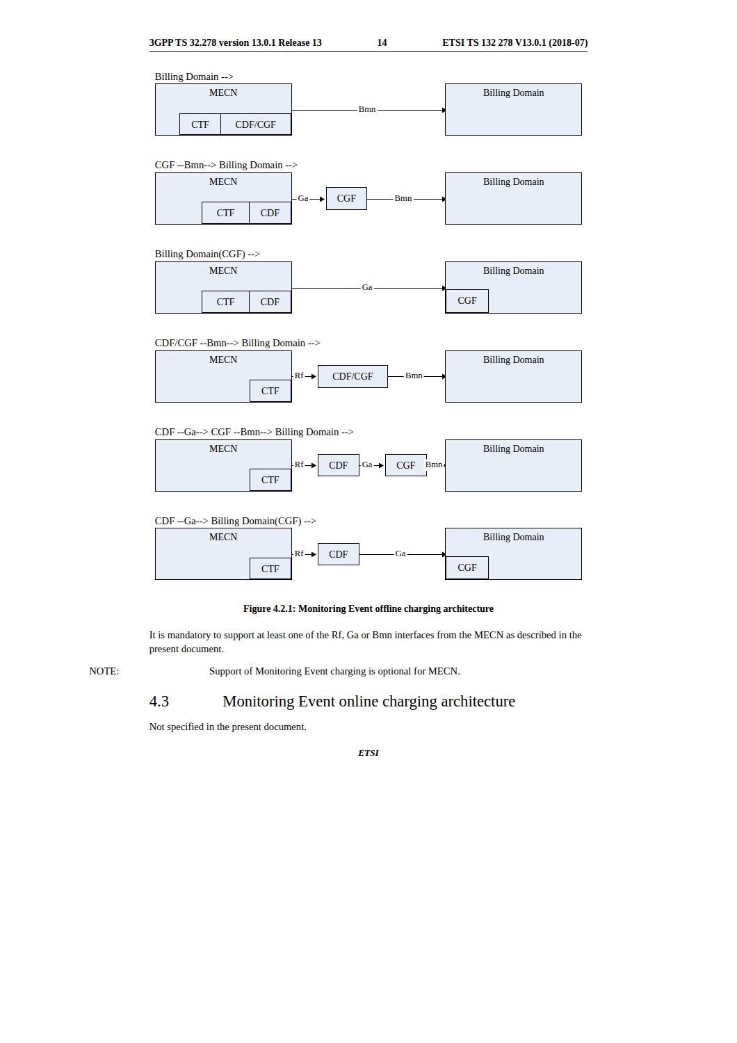3GPP TS 32.278 version 13.0.1 Release 13
14
ETSI TS 132 278 V13.0.1 (2018-07)
Billing Domain -->
MECN
CTF
CDF/CGF
Bmn
Billing Domain
CGF --Bmn--> Billing Domain -->
MECN
CTF
CDF
Ga
CGF
Bmn
Billing Domain
Billing Domain(CGF) -->
MECN
CTF
CDF
Ga
Billing Domain
CGF
CDF/CGF --Bmn--> Billing Domain -->
MECN
CTF
Rf
CDF/CGF
Bmn
Billing Domain
CDF --Ga--> CGF --Bmn--> Billing Domain -->
MECN
CTF
Rf
CDF
Ga
CGF
Bmn
Billing Domain
CDF --Ga--> Billing Domain(CGF) -->
MECN
CTF
Rf
CDF
Ga
Billing Domain
CGF
Figure 4.2.1: Monitoring Event offline charging architecture
It is mandatory to support at least one of the Rf, Ga or Bmn interfaces from the MECN as described in the present document.
NOTE: Support of Monitoring Event charging is optional for MECN.
4.3 Monitoring Event online charging architecture
Not specified in the present document.
ETSI